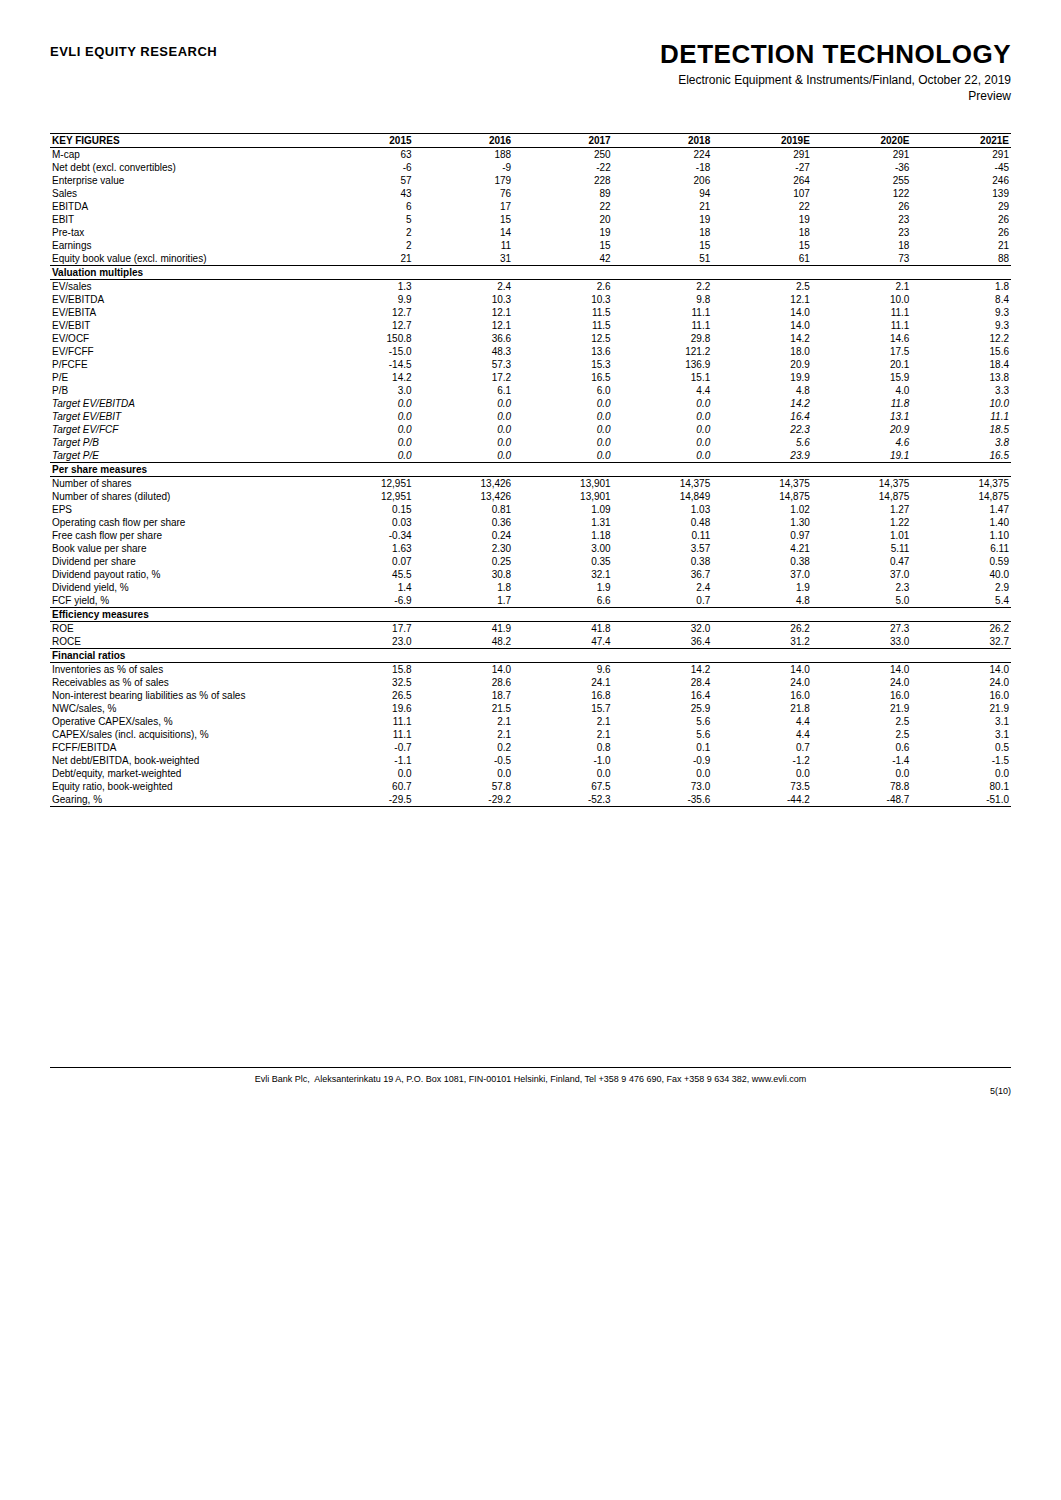EVLI EQUITY RESEARCH
DETECTION TECHNOLOGY
Electronic Equipment & Instruments/Finland, October 22, 2019
Preview
| KEY FIGURES | 2015 | 2016 | 2017 | 2018 | 2019E | 2020E | 2021E |
| --- | --- | --- | --- | --- | --- | --- | --- |
| M-cap | 63 | 188 | 250 | 224 | 291 | 291 | 291 |
| Net debt (excl. convertibles) | -6 | -9 | -22 | -18 | -27 | -36 | -45 |
| Enterprise value | 57 | 179 | 228 | 206 | 264 | 255 | 246 |
| Sales | 43 | 76 | 89 | 94 | 107 | 122 | 139 |
| EBITDA | 6 | 17 | 22 | 21 | 22 | 26 | 29 |
| EBIT | 5 | 15 | 20 | 19 | 19 | 23 | 26 |
| Pre-tax | 2 | 14 | 19 | 18 | 18 | 23 | 26 |
| Earnings | 2 | 11 | 15 | 15 | 15 | 18 | 21 |
| Equity book value (excl. minorities) | 21 | 31 | 42 | 51 | 61 | 73 | 88 |
| Valuation multiples | | | | | | | |
| EV/sales | 1.3 | 2.4 | 2.6 | 2.2 | 2.5 | 2.1 | 1.8 |
| EV/EBITDA | 9.9 | 10.3 | 10.3 | 9.8 | 12.1 | 10.0 | 8.4 |
| EV/EBITA | 12.7 | 12.1 | 11.5 | 11.1 | 14.0 | 11.1 | 9.3 |
| EV/EBIT | 12.7 | 12.1 | 11.5 | 11.1 | 14.0 | 11.1 | 9.3 |
| EV/OCF | 150.8 | 36.6 | 12.5 | 29.8 | 14.2 | 14.6 | 12.2 |
| EV/FCFF | -15.0 | 48.3 | 13.6 | 121.2 | 18.0 | 17.5 | 15.6 |
| P/FCFE | -14.5 | 57.3 | 15.3 | 136.9 | 20.9 | 20.1 | 18.4 |
| P/E | 14.2 | 17.2 | 16.5 | 15.1 | 19.9 | 15.9 | 13.8 |
| P/B | 3.0 | 6.1 | 6.0 | 4.4 | 4.8 | 4.0 | 3.3 |
| Target EV/EBITDA | 0.0 | 0.0 | 0.0 | 0.0 | 14.2 | 11.8 | 10.0 |
| Target EV/EBIT | 0.0 | 0.0 | 0.0 | 0.0 | 16.4 | 13.1 | 11.1 |
| Target EV/FCF | 0.0 | 0.0 | 0.0 | 0.0 | 22.3 | 20.9 | 18.5 |
| Target P/B | 0.0 | 0.0 | 0.0 | 0.0 | 5.6 | 4.6 | 3.8 |
| Target P/E | 0.0 | 0.0 | 0.0 | 0.0 | 23.9 | 19.1 | 16.5 |
| Per share measures | | | | | | | |
| Number of shares | 12,951 | 13,426 | 13,901 | 14,375 | 14,375 | 14,375 | 14,375 |
| Number of shares (diluted) | 12,951 | 13,426 | 13,901 | 14,849 | 14,875 | 14,875 | 14,875 |
| EPS | 0.15 | 0.81 | 1.09 | 1.03 | 1.02 | 1.27 | 1.47 |
| Operating cash flow per share | 0.03 | 0.36 | 1.31 | 0.48 | 1.30 | 1.22 | 1.40 |
| Free cash flow per share | -0.34 | 0.24 | 1.18 | 0.11 | 0.97 | 1.01 | 1.10 |
| Book value per share | 1.63 | 2.30 | 3.00 | 3.57 | 4.21 | 5.11 | 6.11 |
| Dividend per share | 0.07 | 0.25 | 0.35 | 0.38 | 0.38 | 0.47 | 0.59 |
| Dividend payout ratio, % | 45.5 | 30.8 | 32.1 | 36.7 | 37.0 | 37.0 | 40.0 |
| Dividend yield, % | 1.4 | 1.8 | 1.9 | 2.4 | 1.9 | 2.3 | 2.9 |
| FCF yield, % | -6.9 | 1.7 | 6.6 | 0.7 | 4.8 | 5.0 | 5.4 |
| Efficiency measures | | | | | | | |
| ROE | 17.7 | 41.9 | 41.8 | 32.0 | 26.2 | 27.3 | 26.2 |
| ROCE | 23.0 | 48.2 | 47.4 | 36.4 | 31.2 | 33.0 | 32.7 |
| Financial ratios | | | | | | | |
| Inventories as % of sales | 15.8 | 14.0 | 9.6 | 14.2 | 14.0 | 14.0 | 14.0 |
| Receivables as % of sales | 32.5 | 28.6 | 24.1 | 28.4 | 24.0 | 24.0 | 24.0 |
| Non-interest bearing liabilities as % of sales | 26.5 | 18.7 | 16.8 | 16.4 | 16.0 | 16.0 | 16.0 |
| NWC/sales, % | 19.6 | 21.5 | 15.7 | 25.9 | 21.8 | 21.9 | 21.9 |
| Operative CAPEX/sales, % | 11.1 | 2.1 | 2.1 | 5.6 | 4.4 | 2.5 | 3.1 |
| CAPEX/sales (incl. acquisitions), % | 11.1 | 2.1 | 2.1 | 5.6 | 4.4 | 2.5 | 3.1 |
| FCFF/EBITDA | -0.7 | 0.2 | 0.8 | 0.1 | 0.7 | 0.6 | 0.5 |
| Net debt/EBITDA, book-weighted | -1.1 | -0.5 | -1.0 | -0.9 | -1.2 | -1.4 | -1.5 |
| Debt/equity, market-weighted | 0.0 | 0.0 | 0.0 | 0.0 | 0.0 | 0.0 | 0.0 |
| Equity ratio, book-weighted | 60.7 | 57.8 | 67.5 | 73.0 | 73.5 | 78.8 | 80.1 |
| Gearing, % | -29.5 | -29.2 | -52.3 | -35.6 | -44.2 | -48.7 | -51.0 |
Evli Bank Plc, Aleksanterinkatu 19 A, P.O. Box 1081, FIN-00101 Helsinki, Finland, Tel +358 9 476 690, Fax +358 9 634 382, www.evli.com
5(10)